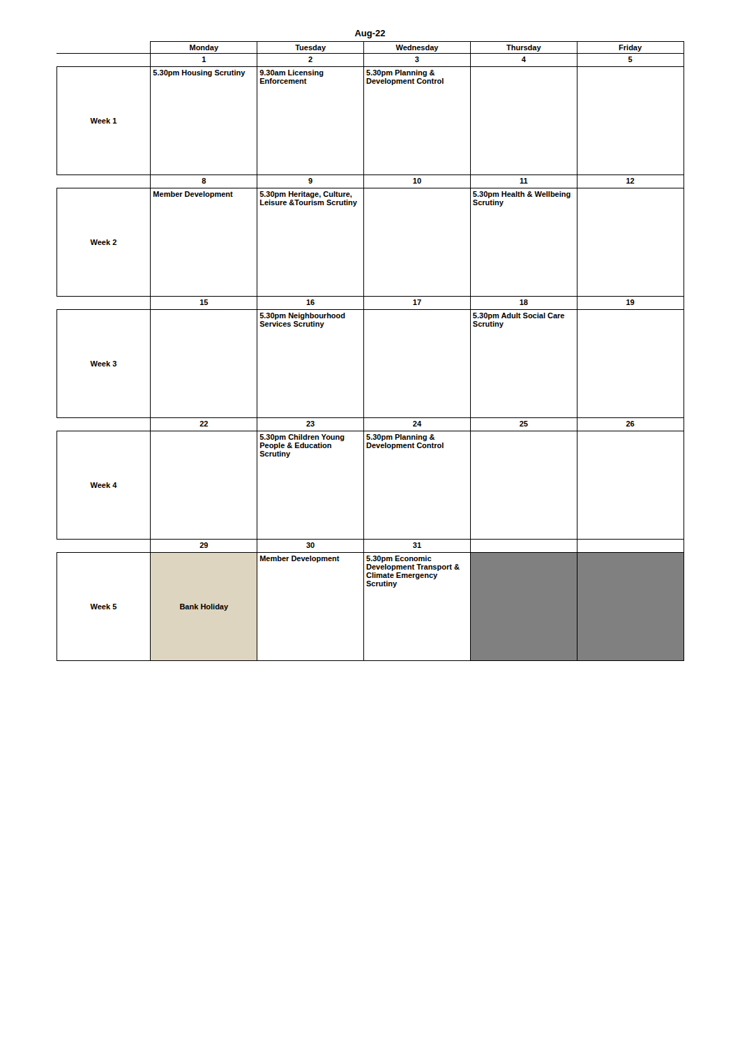Aug-22
| | Monday | Tuesday | Wednesday | Thursday | Friday |
| | 1 | 2 | 3 | 4 | 5 |
| Week 1 | 5.30pm Housing Scrutiny | 9.30am Licensing Enforcement | 5.30pm Planning & Development Control | | |
| | 8 | 9 | 10 | 11 | 12 |
| Week 2 | Member Development | 5.30pm Heritage, Culture, Leisure &Tourism Scrutiny | | 5.30pm Health & Wellbeing Scrutiny | |
| | 15 | 16 | 17 | 18 | 19 |
| Week 3 | | 5.30pm Neighbourhood Services Scrutiny | | 5.30pm Adult Social Care Scrutiny | |
| | 22 | 23 | 24 | 25 | 26 |
| Week 4 | | 5.30pm Children Young People & Education Scrutiny | 5.30pm Planning & Development Control | | |
| | 29 | 30 | 31 | | |
| Week 5 | Bank Holiday | Member Development | 5.30pm Economic Development Transport & Climate Emergency Scrutiny | | |